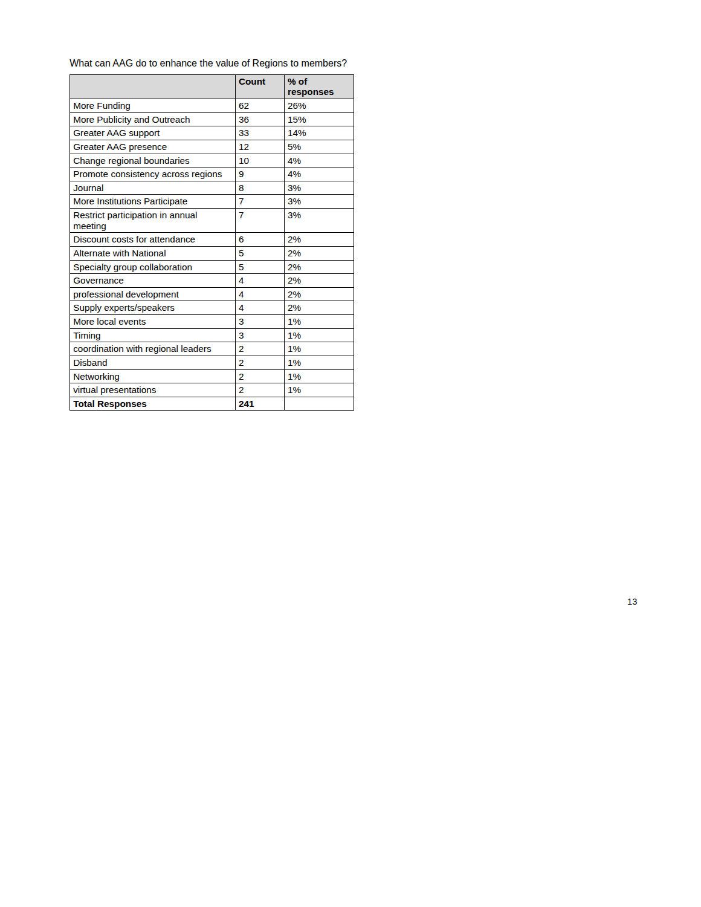What can AAG do to enhance the value of Regions to members?
| | Count | % of responses |
| --- | --- | --- |
| More Funding | 62 | 26% |
| More Publicity and Outreach | 36 | 15% |
| Greater AAG support | 33 | 14% |
| Greater AAG presence | 12 | 5% |
| Change regional boundaries | 10 | 4% |
| Promote consistency across regions | 9 | 4% |
| Journal | 8 | 3% |
| More Institutions Participate | 7 | 3% |
| Restrict participation in annual meeting | 7 | 3% |
| Discount costs for attendance | 6 | 2% |
| Alternate with National | 5 | 2% |
| Specialty group collaboration | 5 | 2% |
| Governance | 4 | 2% |
| professional development | 4 | 2% |
| Supply experts/speakers | 4 | 2% |
| More local events | 3 | 1% |
| Timing | 3 | 1% |
| coordination with regional leaders | 2 | 1% |
| Disband | 2 | 1% |
| Networking | 2 | 1% |
| virtual presentations | 2 | 1% |
| Total Responses | 241 | |
13